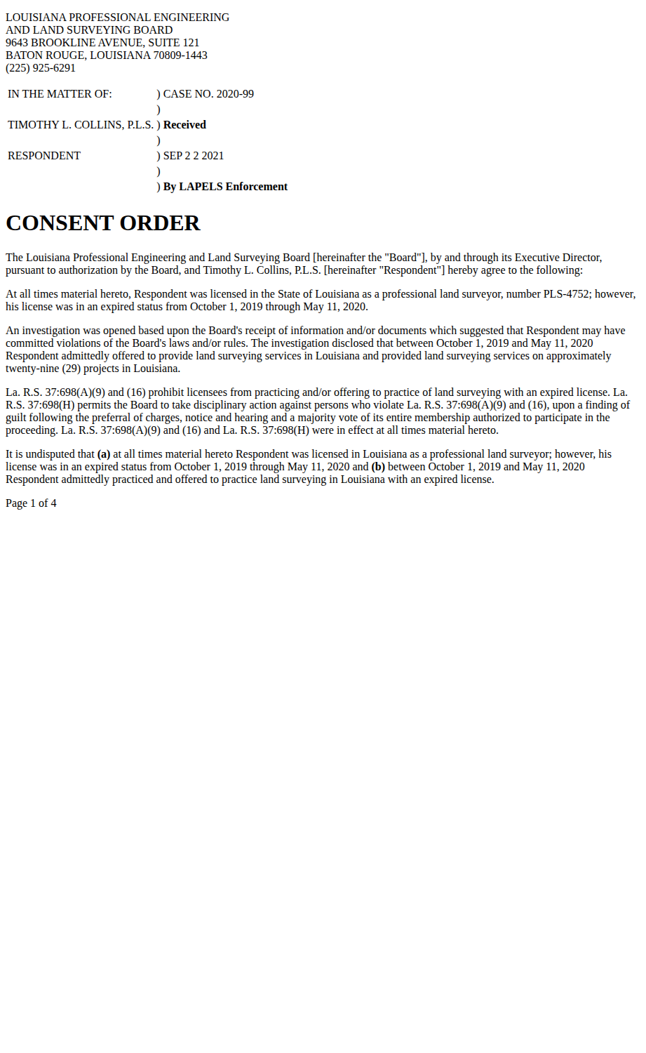LOUISIANA PROFESSIONAL ENGINEERING
AND LAND SURVEYING BOARD
9643 BROOKLINE AVENUE, SUITE 121
BATON ROUGE, LOUISIANA 70809-1443
(225) 925-6291
| IN THE MATTER OF: | ) | CASE NO. 2020-99 |
| | ) | |
| TIMOTHY L. COLLINS, P.L.S. | ) | Received |
| | ) | |
| RESPONDENT | ) | SEP 2 2 2021 |
| | ) | |
| | ) | By LAPELS Enforcement |
CONSENT ORDER
The Louisiana Professional Engineering and Land Surveying Board [hereinafter the "Board"], by and through its Executive Director, pursuant to authorization by the Board, and Timothy L. Collins, P.L.S. [hereinafter "Respondent"] hereby agree to the following:
At all times material hereto, Respondent was licensed in the State of Louisiana as a professional land surveyor, number PLS-4752; however, his license was in an expired status from October 1, 2019 through May 11, 2020.
An investigation was opened based upon the Board's receipt of information and/or documents which suggested that Respondent may have committed violations of the Board's laws and/or rules. The investigation disclosed that between October 1, 2019 and May 11, 2020 Respondent admittedly offered to provide land surveying services in Louisiana and provided land surveying services on approximately twenty-nine (29) projects in Louisiana.
La. R.S. 37:698(A)(9) and (16) prohibit licensees from practicing and/or offering to practice of land surveying with an expired license. La. R.S. 37:698(H) permits the Board to take disciplinary action against persons who violate La. R.S. 37:698(A)(9) and (16), upon a finding of guilt following the preferral of charges, notice and hearing and a majority vote of its entire membership authorized to participate in the proceeding. La. R.S. 37:698(A)(9) and (16) and La. R.S. 37:698(H) were in effect at all times material hereto.
It is undisputed that (a) at all times material hereto Respondent was licensed in Louisiana as a professional land surveyor; however, his license was in an expired status from October 1, 2019 through May 11, 2020 and (b) between October 1, 2019 and May 11, 2020 Respondent admittedly practiced and offered to practice land surveying in Louisiana with an expired license.
Page 1 of 4